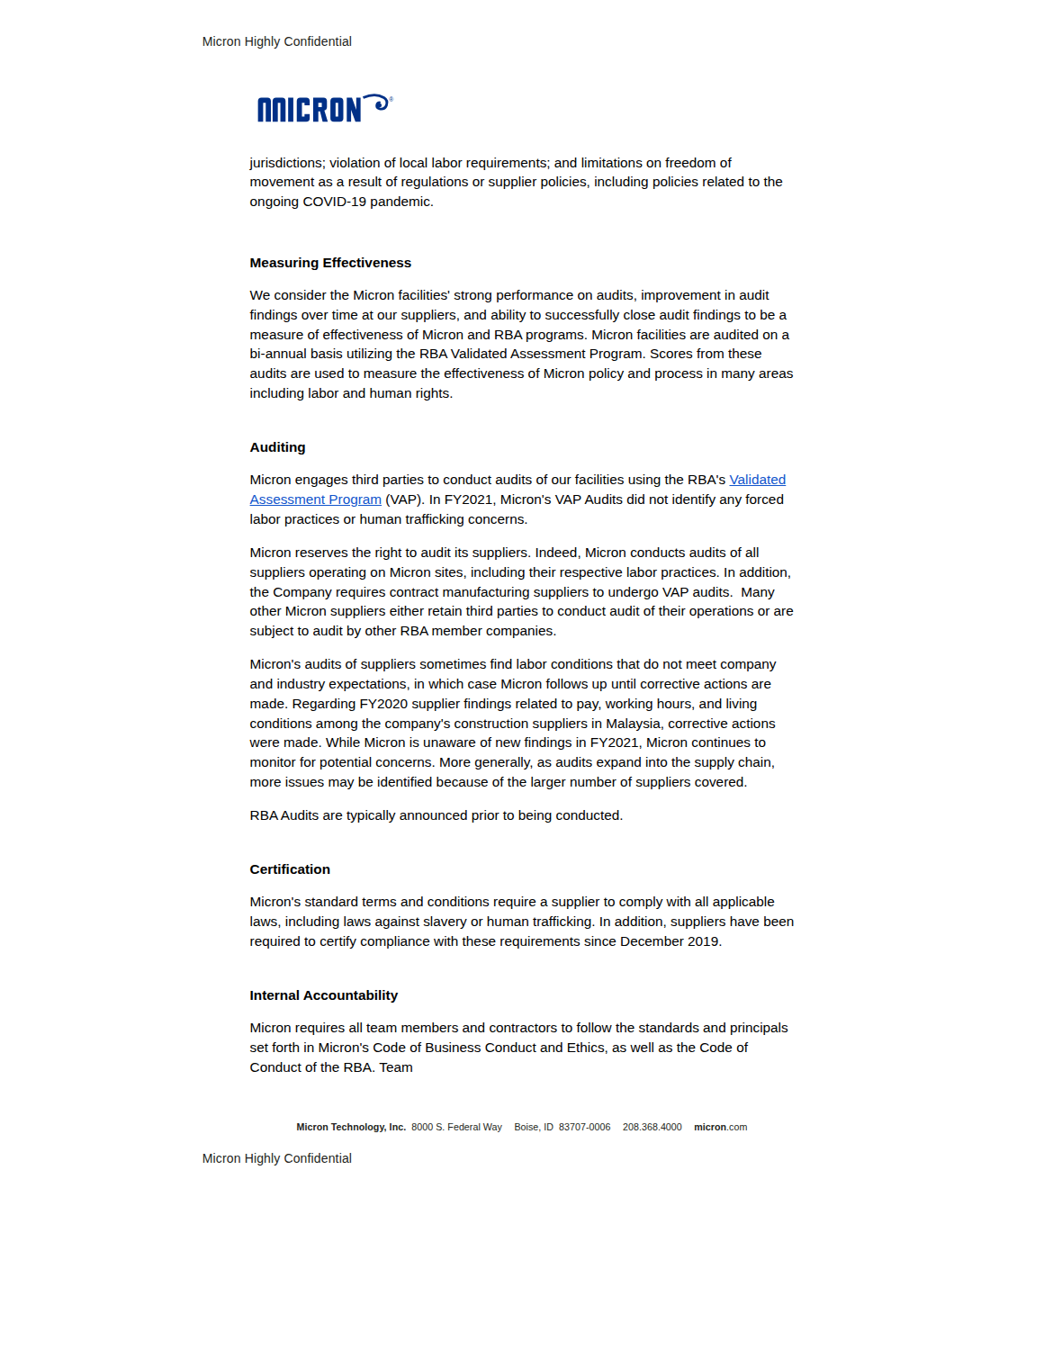Micron Highly Confidential
jurisdictions; violation of local labor requirements; and limitations on freedom of movement as a result of regulations or supplier policies, including policies related to the ongoing COVID-19 pandemic.
Measuring Effectiveness
We consider the Micron facilities' strong performance on audits, improvement in audit findings over time at our suppliers, and ability to successfully close audit findings to be a measure of effectiveness of Micron and RBA programs. Micron facilities are audited on a bi-annual basis utilizing the RBA Validated Assessment Program. Scores from these audits are used to measure the effectiveness of Micron policy and process in many areas including labor and human rights.
Auditing
Micron engages third parties to conduct audits of our facilities using the RBA's Validated Assessment Program (VAP). In FY2021, Micron's VAP Audits did not identify any forced labor practices or human trafficking concerns.
Micron reserves the right to audit its suppliers. Indeed, Micron conducts audits of all suppliers operating on Micron sites, including their respective labor practices. In addition, the Company requires contract manufacturing suppliers to undergo VAP audits. Many other Micron suppliers either retain third parties to conduct audit of their operations or are subject to audit by other RBA member companies.
Micron's audits of suppliers sometimes find labor conditions that do not meet company and industry expectations, in which case Micron follows up until corrective actions are made. Regarding FY2020 supplier findings related to pay, working hours, and living conditions among the company's construction suppliers in Malaysia, corrective actions were made. While Micron is unaware of new findings in FY2021, Micron continues to monitor for potential concerns. More generally, as audits expand into the supply chain, more issues may be identified because of the larger number of suppliers covered.
RBA Audits are typically announced prior to being conducted.
Certification
Micron's standard terms and conditions require a supplier to comply with all applicable laws, including laws against slavery or human trafficking. In addition, suppliers have been required to certify compliance with these requirements since December 2019.
Internal Accountability
Micron requires all team members and contractors to follow the standards and principals set forth in Micron's Code of Business Conduct and Ethics, as well as the Code of Conduct of the RBA. Team
Micron Technology, Inc. 8000 S. Federal Way Boise, ID 83707-0006 208.368.4000 micron.com
Micron Highly Confidential